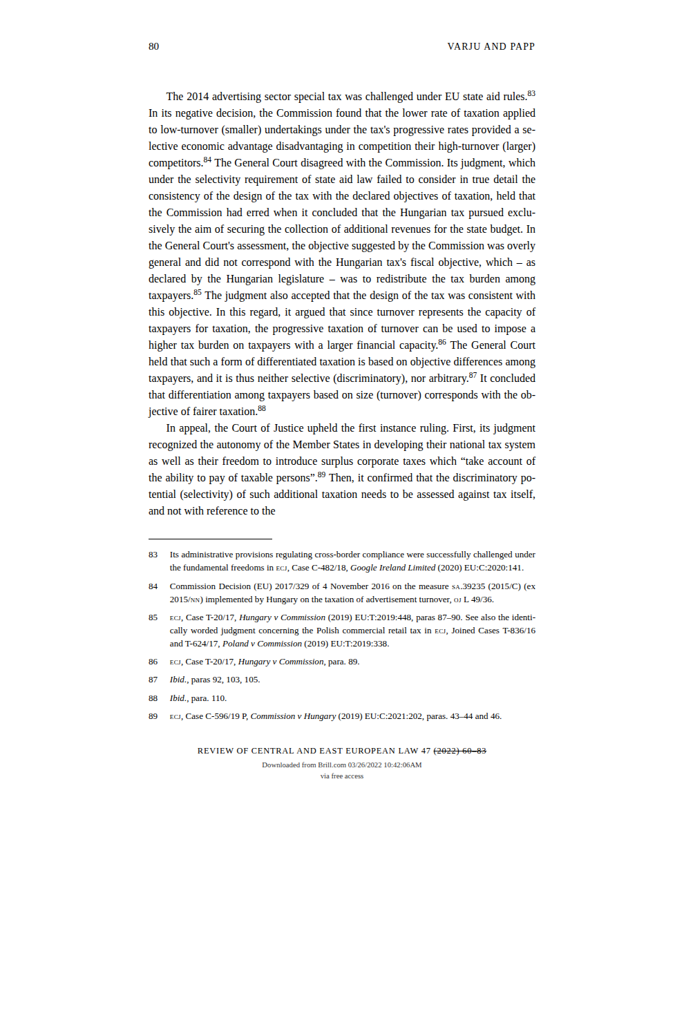80 Varju and Papp
The 2014 advertising sector special tax was challenged under EU state aid rules.83 In its negative decision, the Commission found that the lower rate of taxation applied to low-turnover (smaller) undertakings under the tax's progressive rates provided a selective economic advantage disadvantaging in competition their high-turnover (larger) competitors.84 The General Court disagreed with the Commission. Its judgment, which under the selectivity requirement of state aid law failed to consider in true detail the consistency of the design of the tax with the declared objectives of taxation, held that the Commission had erred when it concluded that the Hungarian tax pursued exclusively the aim of securing the collection of additional revenues for the state budget. In the General Court's assessment, the objective suggested by the Commission was overly general and did not correspond with the Hungarian tax's fiscal objective, which – as declared by the Hungarian legislature – was to redistribute the tax burden among taxpayers.85 The judgment also accepted that the design of the tax was consistent with this objective. In this regard, it argued that since turnover represents the capacity of taxpayers for taxation, the progressive taxation of turnover can be used to impose a higher tax burden on taxpayers with a larger financial capacity.86 The General Court held that such a form of differentiated taxation is based on objective differences among taxpayers, and it is thus neither selective (discriminatory), nor arbitrary.87 It concluded that differentiation among taxpayers based on size (turnover) corresponds with the objective of fairer taxation.88
In appeal, the Court of Justice upheld the first instance ruling. First, its judgment recognized the autonomy of the Member States in developing their national tax system as well as their freedom to introduce surplus corporate taxes which “take account of the ability to pay of taxable persons”.89 Then, it confirmed that the discriminatory potential (selectivity) of such additional taxation needs to be assessed against tax itself, and not with reference to the
83 Its administrative provisions regulating cross-border compliance were successfully challenged under the fundamental freedoms in ecj, Case C-482/18, Google Ireland Limited (2020) EU:C:2020:141.
84 Commission Decision (EU) 2017/329 of 4 November 2016 on the measure sa.39235 (2015/C) (ex 2015/nn) implemented by Hungary on the taxation of advertisement turnover, oj L 49/36.
85 ecj, Case T-20/17, Hungary v Commission (2019) EU:T:2019:448, paras 87–90. See also the identically worded judgment concerning the Polish commercial retail tax in ecj, Joined Cases T-836/16 and T-624/17, Poland v Commission (2019) EU:T:2019:338.
86 ecj, Case T-20/17, Hungary v Commission, para. 89.
87 Ibid., paras 92, 103, 105.
88 Ibid., para. 110.
89 ecj, Case C-596/19 P, Commission v Hungary (2019) EU:C:2021:202, paras. 43–44 and 46.
Review of Central and East European Law 47 (2022) 60–83 Downloaded from Brill.com 03/26/2022 10:42:06AM
via free access